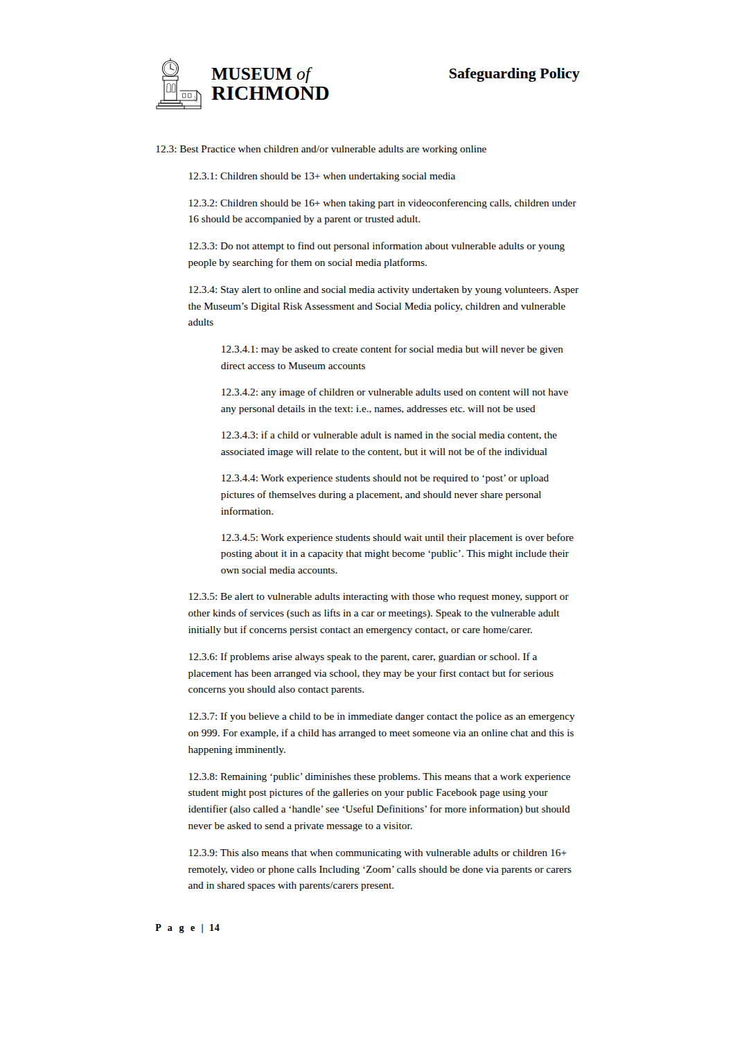MUSEUM of RICHMOND
Safeguarding Policy
12.3: Best Practice when children and/or vulnerable adults are working online
12.3.1: Children should be 13+ when undertaking social media
12.3.2: Children should be 16+ when taking part in videoconferencing calls, children under 16 should be accompanied by a parent or trusted adult.
12.3.3: Do not attempt to find out personal information about vulnerable adults or young people by searching for them on social media platforms.
12.3.4: Stay alert to online and social media activity undertaken by young volunteers. Asper the Museum’s Digital Risk Assessment and Social Media policy, children and vulnerable adults
12.3.4.1: may be asked to create content for social media but will never be given direct access to Museum accounts
12.3.4.2: any image of children or vulnerable adults used on content will not have any personal details in the text: i.e., names, addresses etc. will not be used
12.3.4.3: if a child or vulnerable adult is named in the social media content, the associated image will relate to the content, but it will not be of the individual
12.3.4.4: Work experience students should not be required to ‘post’ or upload pictures of themselves during a placement, and should never share personal information.
12.3.4.5: Work experience students should wait until their placement is over before posting about it in a capacity that might become ‘public’. This might include their own social media accounts.
12.3.5: Be alert to vulnerable adults interacting with those who request money, support or other kinds of services (such as lifts in a car or meetings). Speak to the vulnerable adult initially but if concerns persist contact an emergency contact, or care home/carer.
12.3.6: If problems arise always speak to the parent, carer, guardian or school. If a placement has been arranged via school, they may be your first contact but for serious concerns you should also contact parents.
12.3.7: If you believe a child to be in immediate danger contact the police as an emergency on 999. For example, if a child has arranged to meet someone via an online chat and this is happening imminently.
12.3.8: Remaining ‘public’ diminishes these problems. This means that a work experience student might post pictures of the galleries on your public Facebook page using your identifier (also called a ‘handle’ see ‘Useful Definitions’ for more information) but should never be asked to send a private message to a visitor.
12.3.9: This also means that when communicating with vulnerable adults or children 16+ remotely, video or phone calls Including ‘Zoom’ calls should be done via parents or carers and in shared spaces with parents/carers present.
P a g e | 14